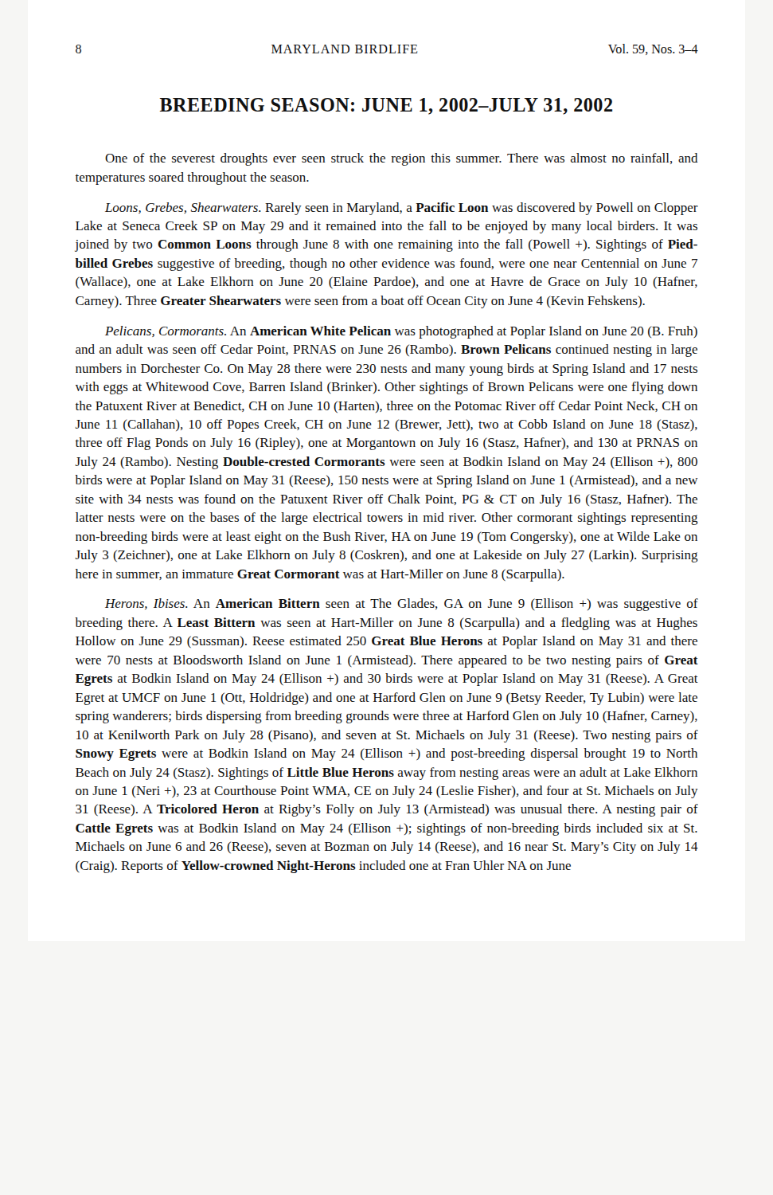8 MARYLAND BIRDLIFE Vol. 59, Nos. 3–4
BREEDING SEASON: JUNE 1, 2002–JULY 31, 2002
One of the severest droughts ever seen struck the region this summer. There was almost no rainfall, and temperatures soared throughout the season.
Loons, Grebes, Shearwaters. Rarely seen in Maryland, a Pacific Loon was discovered by Powell on Clopper Lake at Seneca Creek SP on May 29 and it remained into the fall to be enjoyed by many local birders. It was joined by two Common Loons through June 8 with one remaining into the fall (Powell +). Sightings of Pied-billed Grebes suggestive of breeding, though no other evidence was found, were one near Centennial on June 7 (Wallace), one at Lake Elkhorn on June 20 (Elaine Pardoe), and one at Havre de Grace on July 10 (Hafner, Carney). Three Greater Shearwaters were seen from a boat off Ocean City on June 4 (Kevin Fehskens).
Pelicans, Cormorants. An American White Pelican was photographed at Poplar Island on June 20 (B. Fruh) and an adult was seen off Cedar Point, PRNAS on June 26 (Rambo). Brown Pelicans continued nesting in large numbers in Dorchester Co. On May 28 there were 230 nests and many young birds at Spring Island and 17 nests with eggs at Whitewood Cove, Barren Island (Brinker). Other sightings of Brown Pelicans were one flying down the Patuxent River at Benedict, CH on June 10 (Harten), three on the Potomac River off Cedar Point Neck, CH on June 11 (Callahan), 10 off Popes Creek, CH on June 12 (Brewer, Jett), two at Cobb Island on June 18 (Stasz), three off Flag Ponds on July 16 (Ripley), one at Morgantown on July 16 (Stasz, Hafner), and 130 at PRNAS on July 24 (Rambo). Nesting Double-crested Cormorants were seen at Bodkin Island on May 24 (Ellison +), 800 birds were at Poplar Island on May 31 (Reese), 150 nests were at Spring Island on June 1 (Armistead), and a new site with 34 nests was found on the Patuxent River off Chalk Point, PG & CT on July 16 (Stasz, Hafner). The latter nests were on the bases of the large electrical towers in mid river. Other cormorant sightings representing non-breeding birds were at least eight on the Bush River, HA on June 19 (Tom Congersky), one at Wilde Lake on July 3 (Zeichner), one at Lake Elkhorn on July 8 (Coskren), and one at Lakeside on July 27 (Larkin). Surprising here in summer, an immature Great Cormorant was at Hart-Miller on June 8 (Scarpulla).
Herons, Ibises. An American Bittern seen at The Glades, GA on June 9 (Ellison +) was suggestive of breeding there. A Least Bittern was seen at Hart-Miller on June 8 (Scarpulla) and a fledgling was at Hughes Hollow on June 29 (Sussman). Reese estimated 250 Great Blue Herons at Poplar Island on May 31 and there were 70 nests at Bloodsworth Island on June 1 (Armistead). There appeared to be two nesting pairs of Great Egrets at Bodkin Island on May 24 (Ellison +) and 30 birds were at Poplar Island on May 31 (Reese). A Great Egret at UMCF on June 1 (Ott, Holdridge) and one at Harford Glen on June 9 (Betsy Reeder, Ty Lubin) were late spring wanderers; birds dispersing from breeding grounds were three at Harford Glen on July 10 (Hafner, Carney), 10 at Kenilworth Park on July 28 (Pisano), and seven at St. Michaels on July 31 (Reese). Two nesting pairs of Snowy Egrets were at Bodkin Island on May 24 (Ellison +) and post-breeding dispersal brought 19 to North Beach on July 24 (Stasz). Sightings of Little Blue Herons away from nesting areas were an adult at Lake Elkhorn on June 1 (Neri +), 23 at Courthouse Point WMA, CE on July 24 (Leslie Fisher), and four at St. Michaels on July 31 (Reese). A Tricolored Heron at Rigby’s Folly on July 13 (Armistead) was unusual there. A nesting pair of Cattle Egrets was at Bodkin Island on May 24 (Ellison +); sightings of non-breeding birds included six at St. Michaels on June 6 and 26 (Reese), seven at Bozman on July 14 (Reese), and 16 near St. Mary’s City on July 14 (Craig). Reports of Yellow-crowned Night-Herons included one at Fran Uhler NA on June